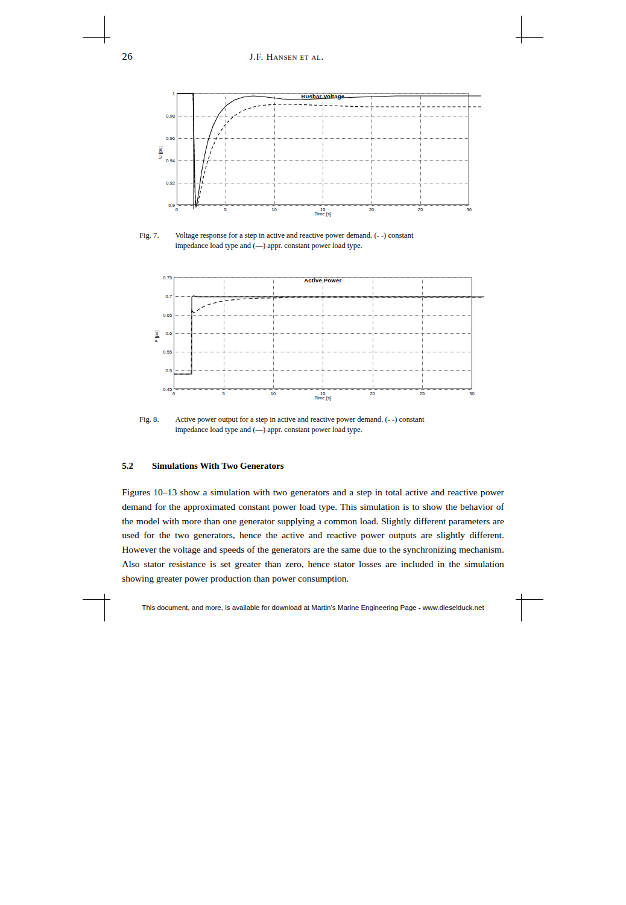26
J.F. Hansen et al.
Busbar Voltage
1
0.98
0.96
0.94
0.92
0.9
0
5
10
15
20
25
30
U [pu]
Time [s]
Fig. 7. Voltage response for a step in active and reactive power demand. (- -) constant impedance load type and (—) appr. constant power load type.
Active Power
0.75
0.7
0.65
0.6
0.55
0.5
0.45
0
5
10
15
20
25
30
P [pu]
Time [s]
Fig. 8. Active power output for a step in active and reactive power demand. (- -) constant impedance load type and (—) appr. constant power load type.
5.2 Simulations With Two Generators
Figures 10–13 show a simulation with two generators and a step in total active and reactive power demand for the approximated constant power load type. This simulation is to show the behavior of the model with more than one generator supplying a common load. Slightly different parameters are used for the two generators, hence the active and reactive power outputs are slightly different. However the voltage and speeds of the generators are the same due to the synchronizing mechanism. Also stator resistance is set greater than zero, hence stator losses are included in the simulation showing greater power production than power consumption.
This document, and more, is available for download at Martin's Marine Engineering Page - www.dieselduck.net